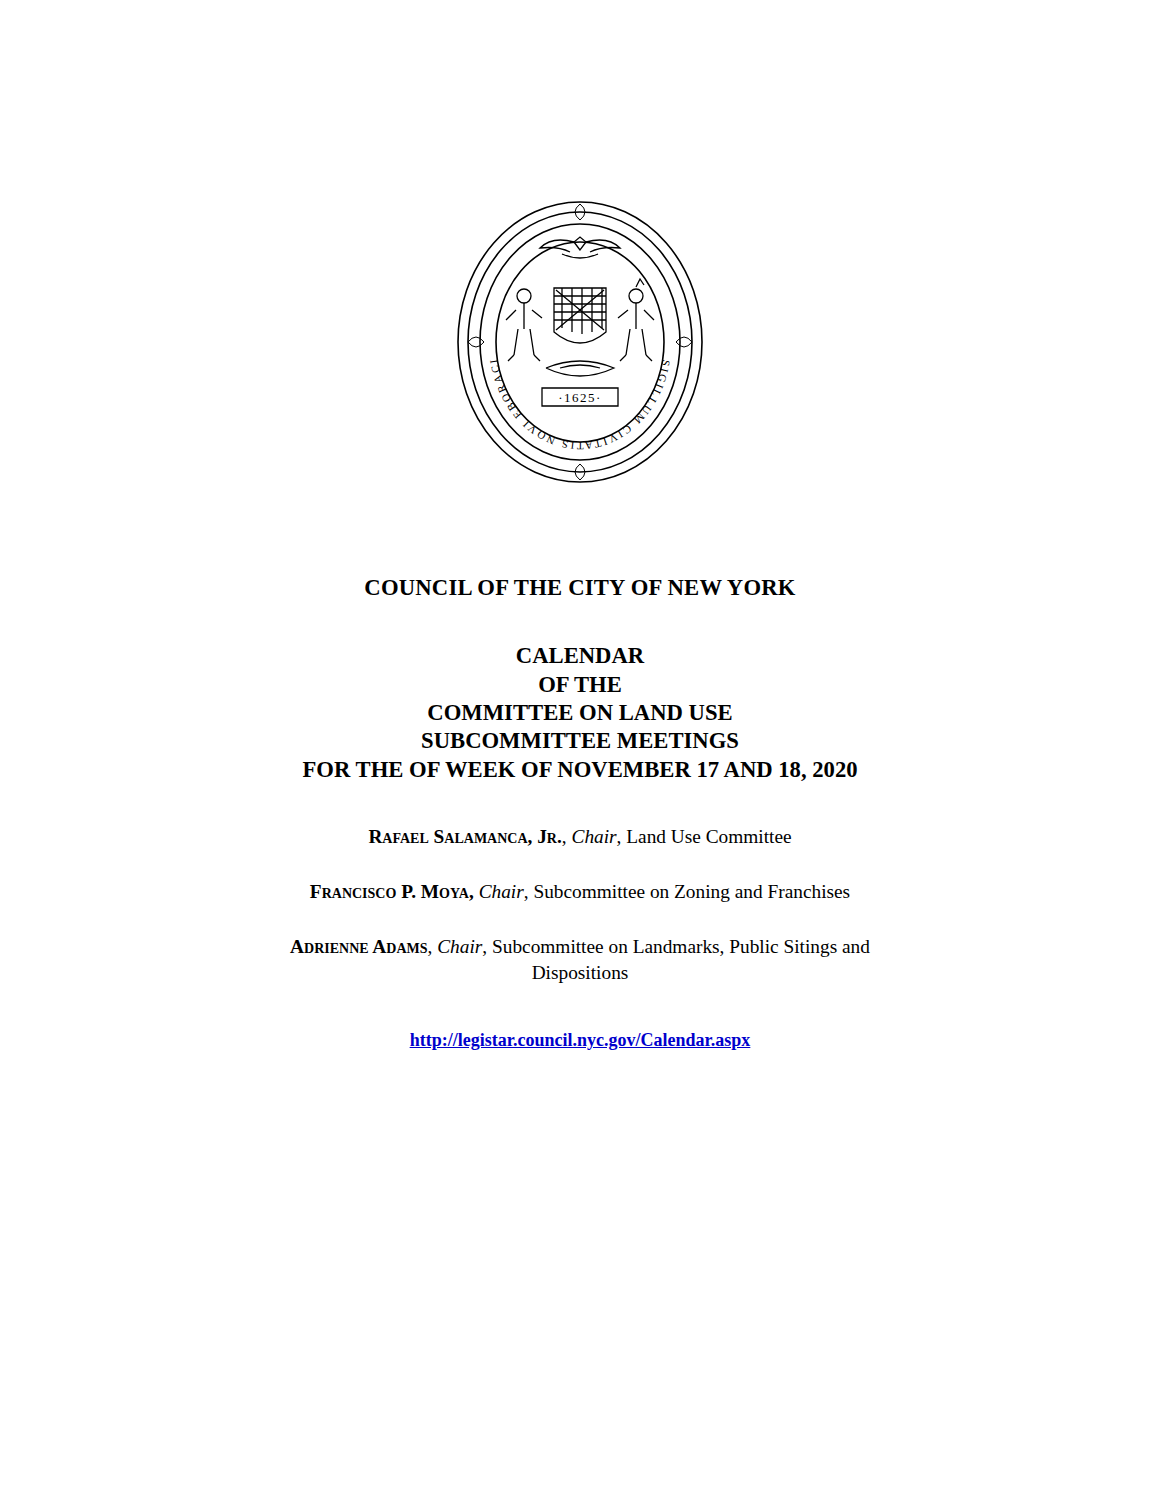Seal of the City of New York, 1625 SIGILLUM CIVITATIS NOVI EBORACI ·1625·
COUNCIL OF THE CITY OF NEW YORK
CALENDAR
OF THE
COMMITTEE ON LAND USE
SUBCOMMITTEE MEETINGS
FOR THE OF WEEK OF NOVEMBER 17 AND 18, 2020
Rafael Salamanca, Jr., Chair, Land Use Committee
Francisco P. Moya, Chair, Subcommittee on Zoning and Franchises
Adrienne Adams, Chair, Subcommittee on Landmarks, Public Sitings and Dispositions
http://legistar.council.nyc.gov/Calendar.aspx